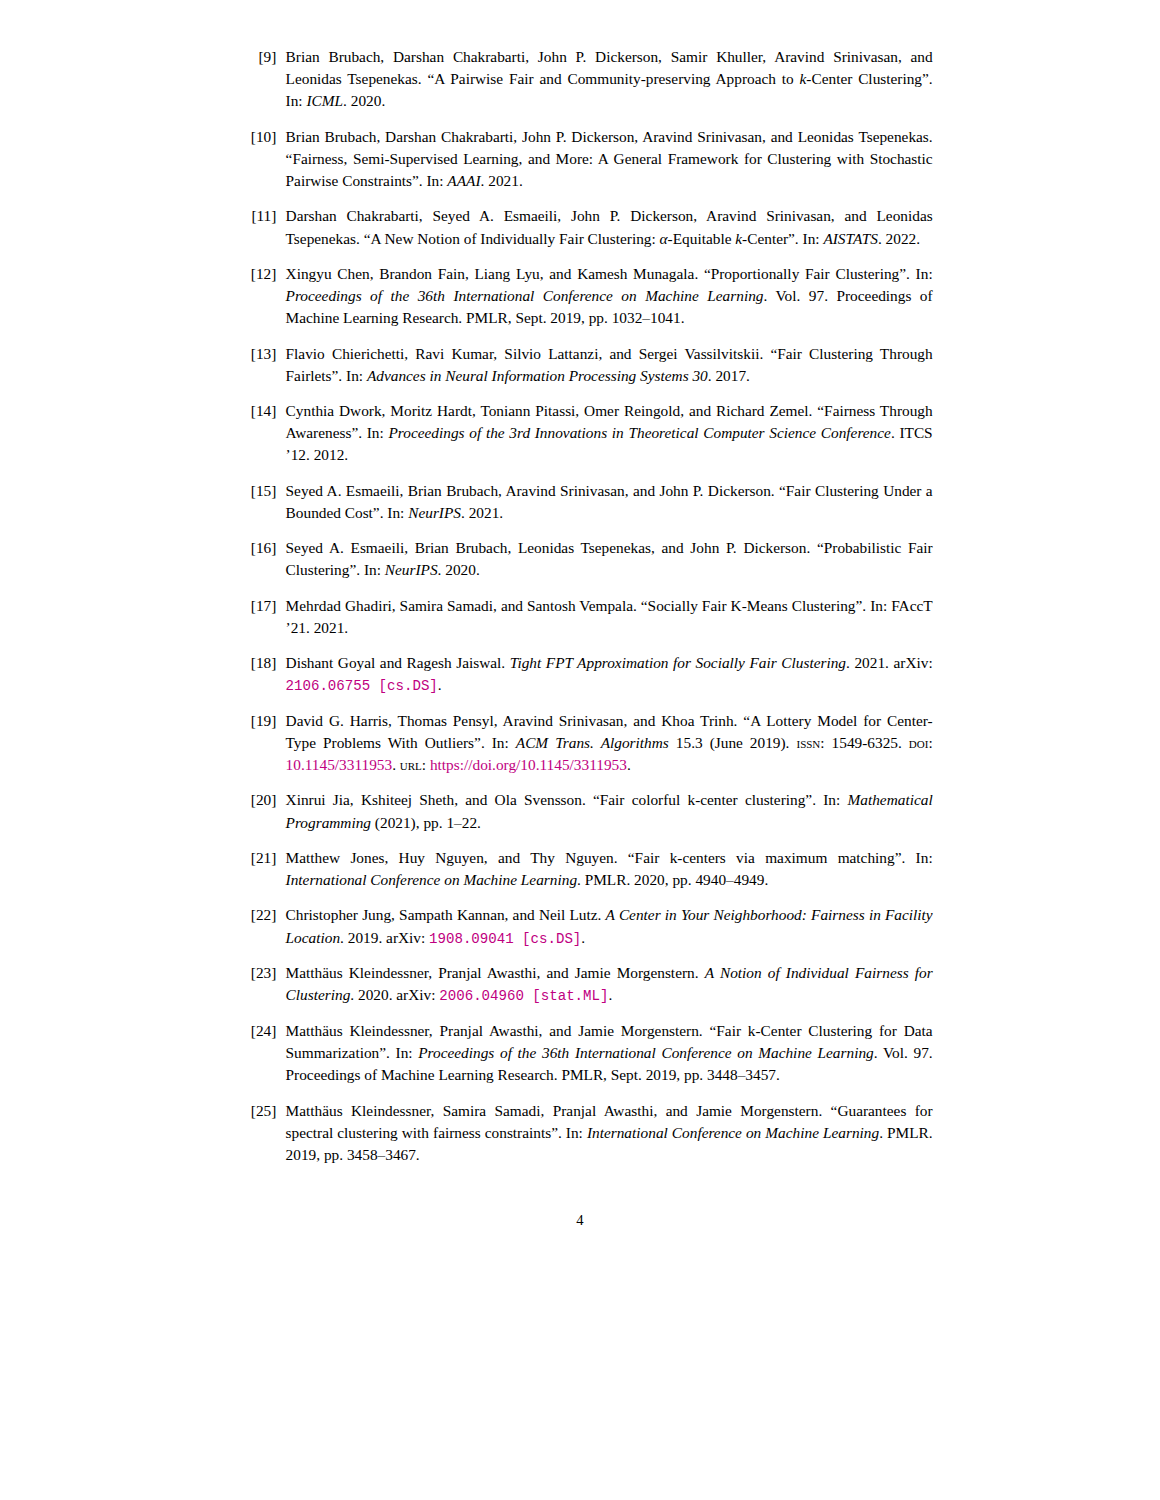[9] Brian Brubach, Darshan Chakrabarti, John P. Dickerson, Samir Khuller, Aravind Srinivasan, and Leonidas Tsepenekas. “A Pairwise Fair and Community-preserving Approach to k-Center Clustering”. In: ICML. 2020.
[10] Brian Brubach, Darshan Chakrabarti, John P. Dickerson, Aravind Srinivasan, and Leonidas Tsepenekas. “Fairness, Semi-Supervised Learning, and More: A General Framework for Clustering with Stochastic Pairwise Constraints”. In: AAAI. 2021.
[11] Darshan Chakrabarti, Seyed A. Esmaeili, John P. Dickerson, Aravind Srinivasan, and Leonidas Tsepenekas. “A New Notion of Individually Fair Clustering: α-Equitable k-Center”. In: AISTATS. 2022.
[12] Xingyu Chen, Brandon Fain, Liang Lyu, and Kamesh Munagala. “Proportionally Fair Clustering”. In: Proceedings of the 36th International Conference on Machine Learning. Vol. 97. Proceedings of Machine Learning Research. PMLR, Sept. 2019, pp. 1032–1041.
[13] Flavio Chierichetti, Ravi Kumar, Silvio Lattanzi, and Sergei Vassilvitskii. “Fair Clustering Through Fairlets”. In: Advances in Neural Information Processing Systems 30. 2017.
[14] Cynthia Dwork, Moritz Hardt, Toniann Pitassi, Omer Reingold, and Richard Zemel. “Fairness Through Awareness”. In: Proceedings of the 3rd Innovations in Theoretical Computer Science Conference. ITCS ’12. 2012.
[15] Seyed A. Esmaeili, Brian Brubach, Aravind Srinivasan, and John P. Dickerson. “Fair Clustering Under a Bounded Cost”. In: NeurIPS. 2021.
[16] Seyed A. Esmaeili, Brian Brubach, Leonidas Tsepenekas, and John P. Dickerson. “Probabilistic Fair Clustering”. In: NeurIPS. 2020.
[17] Mehrdad Ghadiri, Samira Samadi, and Santosh Vempala. “Socially Fair K-Means Clustering”. In: FAccT ’21. 2021.
[18] Dishant Goyal and Ragesh Jaiswal. Tight FPT Approximation for Socially Fair Clustering. 2021. arXiv: 2106.06755 [cs.DS].
[19] David G. Harris, Thomas Pensyl, Aravind Srinivasan, and Khoa Trinh. “A Lottery Model for Center-Type Problems With Outliers”. In: ACM Trans. Algorithms 15.3 (June 2019). issn: 1549-6325. doi: 10.1145/3311953. url: https://doi.org/10.1145/3311953.
[20] Xinrui Jia, Kshiteej Sheth, and Ola Svensson. “Fair colorful k-center clustering”. In: Mathematical Programming (2021), pp. 1–22.
[21] Matthew Jones, Huy Nguyen, and Thy Nguyen. “Fair k-centers via maximum matching”. In: International Conference on Machine Learning. PMLR. 2020, pp. 4940–4949.
[22] Christopher Jung, Sampath Kannan, and Neil Lutz. A Center in Your Neighborhood: Fairness in Facility Location. 2019. arXiv: 1908.09041 [cs.DS].
[23] Matthäus Kleindessner, Pranjal Awasthi, and Jamie Morgenstern. A Notion of Individual Fairness for Clustering. 2020. arXiv: 2006.04960 [stat.ML].
[24] Matthäus Kleindessner, Pranjal Awasthi, and Jamie Morgenstern. “Fair k-Center Clustering for Data Summarization”. In: Proceedings of the 36th International Conference on Machine Learning. Vol. 97. Proceedings of Machine Learning Research. PMLR, Sept. 2019, pp. 3448–3457.
[25] Matthäus Kleindessner, Samira Samadi, Pranjal Awasthi, and Jamie Morgenstern. “Guarantees for spectral clustering with fairness constraints”. In: International Conference on Machine Learning. PMLR. 2019, pp. 3458–3467.
4